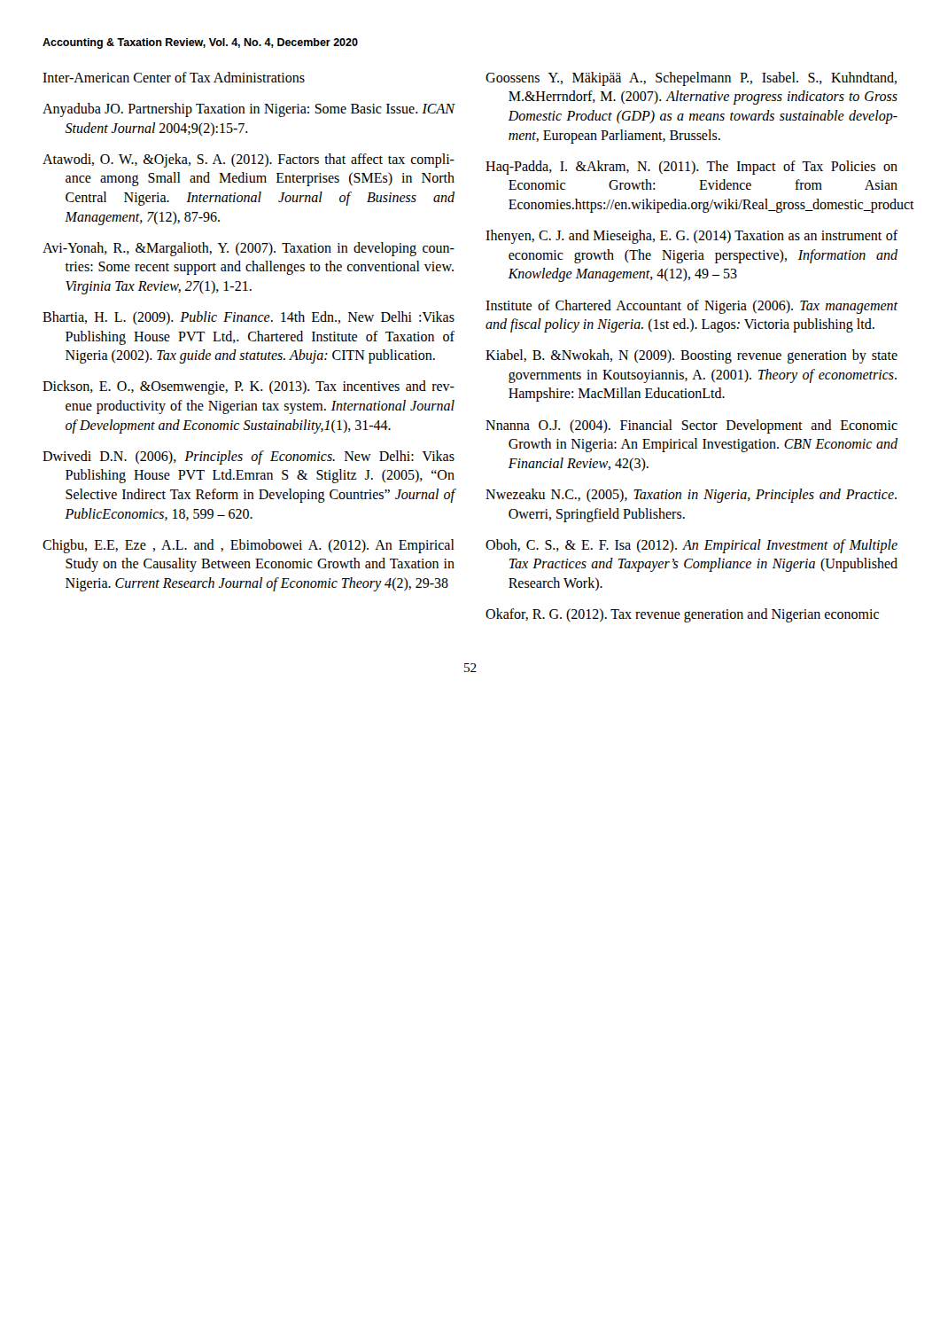Accounting & Taxation Review, Vol. 4, No. 4, December 2020
Inter-American Center of Tax Administrations
Anyaduba JO. Partnership Taxation in Nigeria: Some Basic Issue. ICAN Student Journal 2004;9(2):15-7.
Atawodi, O. W., &Ojeka, S. A. (2012). Factors that affect tax compliance among Small and Medium Enterprises (SMEs) in North Central Nigeria. International Journal of Business and Management, 7(12), 87-96.
Avi-Yonah, R., &Margalioth, Y. (2007). Taxation in developing countries: Some recent support and challenges to the conventional view. Virginia Tax Review, 27(1), 1-21.
Bhartia, H. L. (2009). Public Finance. 14th Edn., New Delhi :Vikas Publishing House PVT Ltd,. Chartered Institute of Taxation of Nigeria (2002). Tax guide and statutes. Abuja: CITN publication.
Dickson, E. O., &Osemwengie, P. K. (2013). Tax incentives and revenue productivity of the Nigerian tax system. International Journal of Development and Economic Sustainability,1(1), 31-44.
Dwivedi D.N. (2006), Principles of Economics. New Delhi: Vikas Publishing House PVT Ltd.Emran S & Stiglitz J. (2005), “On Selective Indirect Tax Reform in Developing Countries” Journal of PublicEconomics, 18, 599 – 620.
Chigbu, E.E, Eze , A.L. and , Ebimobowei A. (2012). An Empirical Study on the Causality Between Economic Growth and Taxation in Nigeria. Current Research Journal of Economic Theory 4(2), 29-38
Goossens Y., Mäkipää A., Schepelmann P., Isabel. S., Kuhndtand, M.&Herrndorf, M. (2007). Alternative progress indicators to Gross Domestic Product (GDP) as a means towards sustainable development, European Parliament, Brussels.
Haq-Padda, I. &Akram, N. (2011). The Impact of Tax Policies on Economic Growth: Evidence from Asian Economies.https://en.wikipedia.org/wiki/Real_gross_domestic_product
Ihenyen, C. J. and Mieseigha, E. G. (2014) Taxation as an instrument of economic growth (The Nigeria perspective), Information and Knowledge Management, 4(12), 49 – 53
Institute of Chartered Accountant of Nigeria (2006). Tax management and fiscal policy in Nigeria. (1st ed.). Lagos: Victoria publishing ltd.
Kiabel, B. &Nwokah, N (2009). Boosting revenue generation by state governments in Koutsoyiannis, A. (2001). Theory of econometrics. Hampshire: MacMillan EducationLtd.
Nnanna O.J. (2004). Financial Sector Development and Economic Growth in Nigeria: An Empirical Investigation. CBN Economic and Financial Review, 42(3).
Nwezeaku N.C., (2005), Taxation in Nigeria, Principles and Practice. Owerri, Springfield Publishers.
Oboh, C. S., & E. F. Isa (2012). An Empirical Investment of Multiple Tax Practices and Taxpayer’s Compliance in Nigeria (Unpublished Research Work).
Okafor, R. G. (2012). Tax revenue generation and Nigerian economic
52